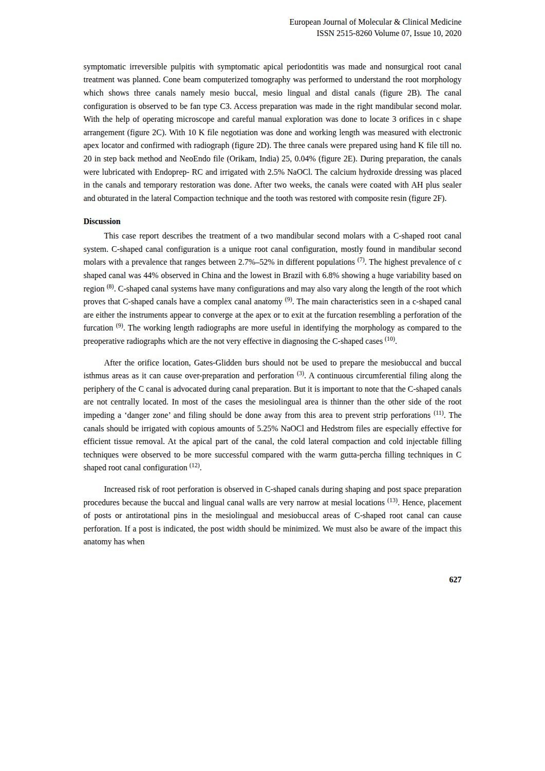European Journal of Molecular & Clinical Medicine ISSN 2515-8260 Volume 07, Issue 10, 2020
symptomatic irreversible pulpitis with symptomatic apical periodontitis was made and nonsurgical root canal treatment was planned. Cone beam computerized tomography was performed to understand the root morphology which shows three canals namely mesio buccal, mesio lingual and distal canals (figure 2B). The canal configuration is observed to be fan type C3. Access preparation was made in the right mandibular second molar. With the help of operating microscope and careful manual exploration was done to locate 3 orifices in c shape arrangement (figure 2C). With 10 K file negotiation was done and working length was measured with electronic apex locator and confirmed with radiograph (figure 2D). The three canals were prepared using hand K file till no. 20 in step back method and NeoEndo file (Orikam, India) 25, 0.04% (figure 2E). During preparation, the canals were lubricated with Endoprep- RC and irrigated with 2.5% NaOCl. The calcium hydroxide dressing was placed in the canals and temporary restoration was done. After two weeks, the canals were coated with AH plus sealer and obturated in the lateral Compaction technique and the tooth was restored with composite resin (figure 2F).
Discussion
This case report describes the treatment of a two mandibular second molars with a C-shaped root canal system. C-shaped canal configuration is a unique root canal configuration, mostly found in mandibular second molars with a prevalence that ranges between 2.7%–52% in different populations (7). The highest prevalence of c shaped canal was 44% observed in China and the lowest in Brazil with 6.8% showing a huge variability based on region (8). C-shaped canal systems have many configurations and may also vary along the length of the root which proves that C-shaped canals have a complex canal anatomy (9). The main characteristics seen in a c-shaped canal are either the instruments appear to converge at the apex or to exit at the furcation resembling a perforation of the furcation (9). The working length radiographs are more useful in identifying the morphology as compared to the preoperative radiographs which are the not very effective in diagnosing the C-shaped cases (10).
After the orifice location, Gates-Glidden burs should not be used to prepare the mesiobuccal and buccal isthmus areas as it can cause over-preparation and perforation (3). A continuous circumferential filing along the periphery of the C canal is advocated during canal preparation. But it is important to note that the C-shaped canals are not centrally located. In most of the cases the mesiolingual area is thinner than the other side of the root impeding a ‘danger zone’ and filing should be done away from this area to prevent strip perforations (11). The canals should be irrigated with copious amounts of 5.25% NaOCl and Hedstrom files are especially effective for efficient tissue removal. At the apical part of the canal, the cold lateral compaction and cold injectable filling techniques were observed to be more successful compared with the warm gutta-percha filling techniques in C shaped root canal configuration (12).
Increased risk of root perforation is observed in C-shaped canals during shaping and post space preparation procedures because the buccal and lingual canal walls are very narrow at mesial locations (13). Hence, placement of posts or antirotational pins in the mesiolingual and mesiobuccal areas of C-shaped root canal can cause perforation. If a post is indicated, the post width should be minimized. We must also be aware of the impact this anatomy has when
627